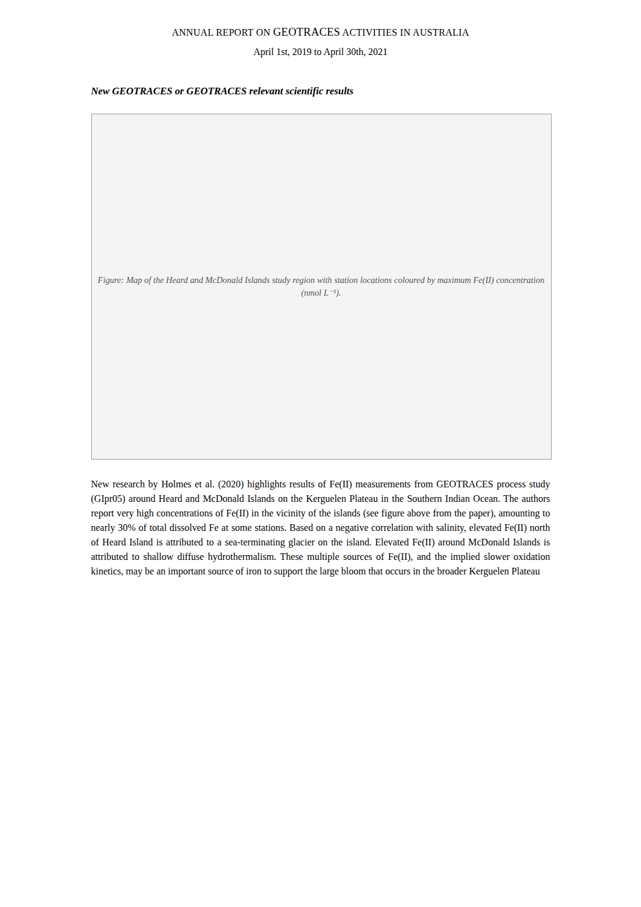ANNUAL REPORT ON GEOTRACES ACTIVITIES IN AUSTRALIA
April 1st, 2019 to April 30th, 2021
New GEOTRACES or GEOTRACES relevant scientific results
Figure: Map of the Heard and McDonald Islands study region with station locations coloured by maximum Fe(II) concentration (nmol L⁻¹).
New research by Holmes et al. (2020) highlights results of Fe(II) measurements from GEOTRACES process study (GIpr05) around Heard and McDonald Islands on the Kerguelen Plateau in the Southern Indian Ocean. The authors report very high concentrations of Fe(II) in the vicinity of the islands (see figure above from the paper), amounting to nearly 30% of total dissolved Fe at some stations. Based on a negative correlation with salinity, elevated Fe(II) north of Heard Island is attributed to a sea-terminating glacier on the island. Elevated Fe(II) around McDonald Islands is attributed to shallow diffuse hydrothermalism. These multiple sources of Fe(II), and the implied slower oxidation kinetics, may be an important source of iron to support the large bloom that occurs in the broader Kerguelen Plateau